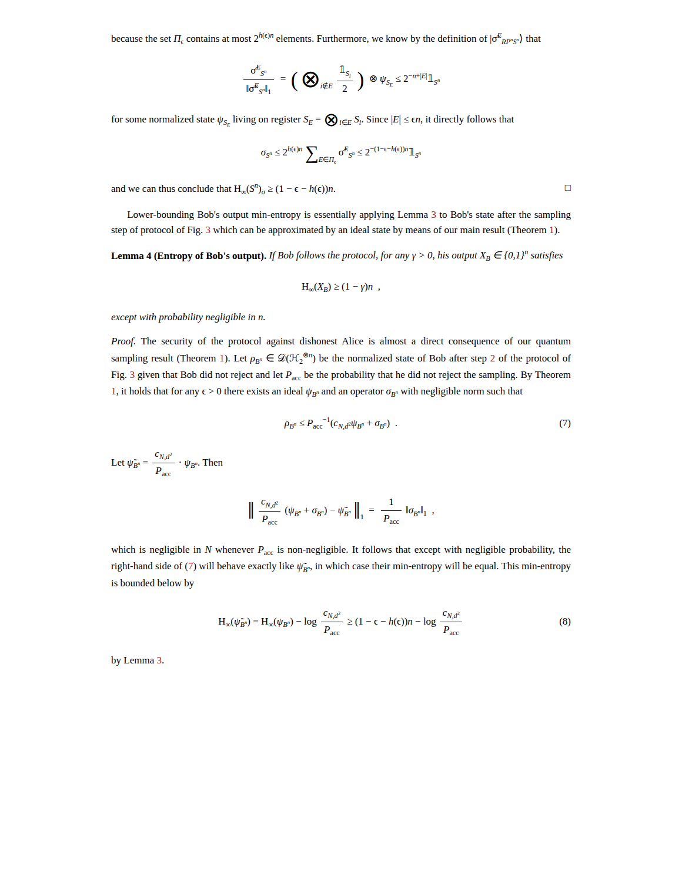because the set Πϵ contains at most 2h(ϵ)n elements. Furthermore, we know by the definition of |σ̃ERPnSn⟩ that
σ̃ESn ‖σ̃ESn‖1 = ( ⊗i∉E 𝟙Si 2 ) ⊗ ψSE ≤ 2−n+|E|𝟙Sn
for some normalized state ψSE living on register SE = ⊗i∈E Si. Since |E| ≤ ϵn, it directly follows that
σSn ≤ 2h(ϵ)n ∑E∈Πϵ σ̃ESn ≤ 2−(1−ϵ−h(ϵ))n𝟙Sn
and we can thus conclude that H∞(Sn)σ ≥ (1 − ϵ − h(ϵ))n. □
Lower-bounding Bob's output min-entropy is essentially applying Lemma 3 to Bob's state after the sampling step of protocol of Fig. 3 which can be approximated by an ideal state by means of our main result (Theorem 1).
Lemma 4 (Entropy of Bob's output). If Bob follows the protocol, for any γ > 0, his output XB ∈ {0,1}n satisfies
H∞(XB) ≥ (1 − γ)n ,
except with probability negligible in n.
Proof. The security of the protocol against dishonest Alice is almost a direct consequence of our quantum sampling result (Theorem 1). Let ρBn ∈ 𝒟(ℋ2⊗n) be the normalized state of Bob after step 2 of the protocol of Fig. 3 given that Bob did not reject and let Pacc be the probability that he did not reject the sampling. By Theorem 1, it holds that for any ϵ > 0 there exists an ideal ψBn and an operator σBn with negligible norm such that
ρBn ≤ Pacc−1(cN,d2ψBn + σBn) .
(7)
Let ψ̃Bn = cN,d2 Pacc · ψBn. Then
‖ cN,d2 Pacc (ψBn + σBn) − ψ̃Bn ‖1 = 1 Pacc ‖σBn‖1 ,
which is negligible in N whenever Pacc is non-negligible. It follows that except with negligible probability, the right-hand side of (7) will behave exactly like ψ̃Bn, in which case their min-entropy will be equal. This min-entropy is bounded below by
H∞(ψ̃Bn) = H∞(ψBn) − log cN,d2 Pacc ≥ (1 − ϵ − h(ϵ))n − log cN,d2 Pacc
(8)
by Lemma 3.